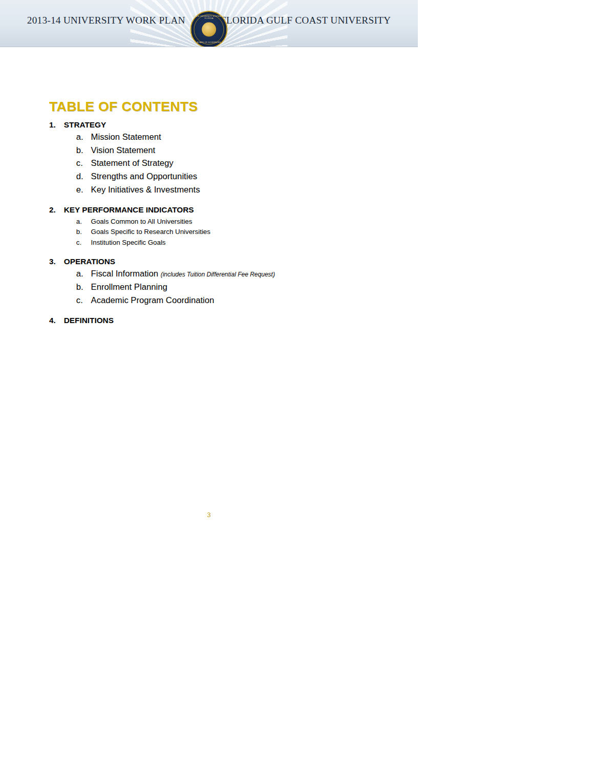2013-14 University Work Plan
Florida Gulf Coast University
State University System of Florida
Board of Governors
TABLE OF CONTENTS
STRATEGY
Mission Statement
Vision Statement
Statement of Strategy
Strengths and Opportunities
Key Initiatives & Investments
KEY PERFORMANCE INDICATORS
Goals Common to All Universities
Goals Specific to Research Universities
Institution Specific Goals
OPERATIONS
Fiscal Information (includes Tuition Differential Fee Request)
Enrollment Planning
Academic Program Coordination
DEFINITIONS
3